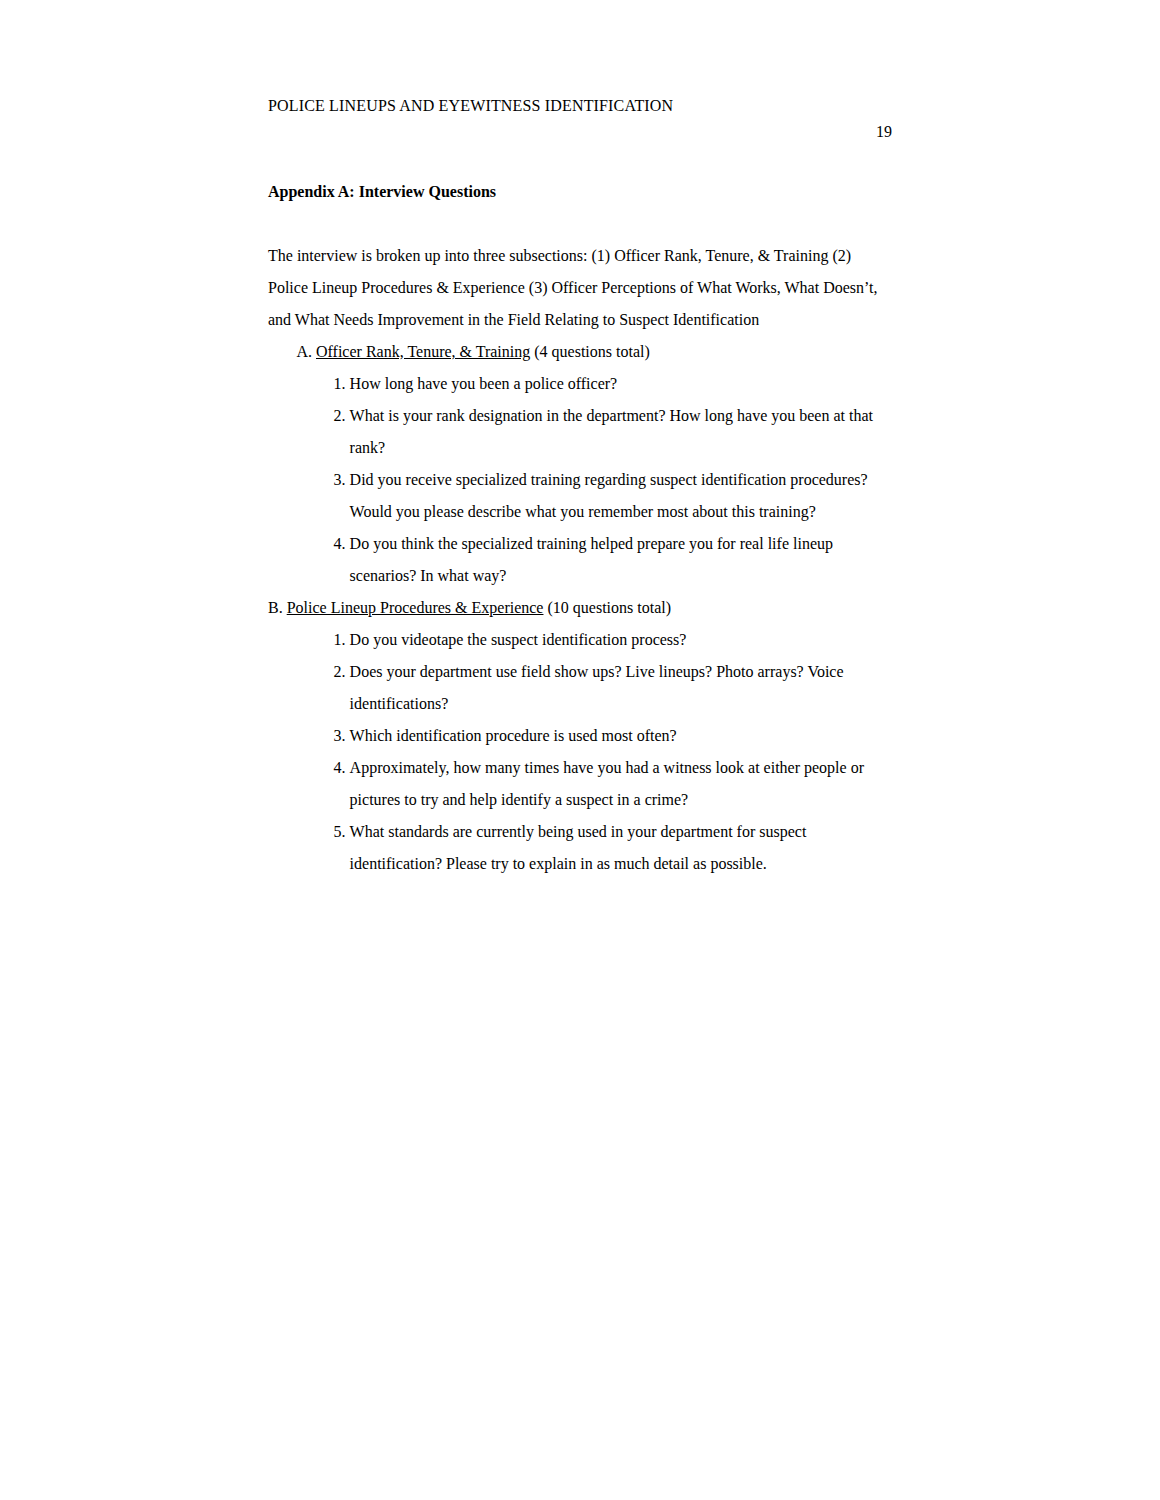Police Lineups and Eyewitness Identification 19
Appendix A: Interview Questions
The interview is broken up into three subsections: (1) Officer Rank, Tenure, & Training (2) Police Lineup Procedures & Experience (3) Officer Perceptions of What Works, What Doesn’t, and What Needs Improvement in the Field Relating to Suspect Identification
Officer Rank, Tenure, & Training (4 questions total)
How long have you been a police officer?
What is your rank designation in the department? How long have you been at that rank?
Did you receive specialized training regarding suspect identification procedures? Would you please describe what you remember most about this training?
Do you think the specialized training helped prepare you for real life lineup scenarios? In what way?
B. Police Lineup Procedures & Experience (10 questions total)
Do you videotape the suspect identification process?
Does your department use field show ups? Live lineups? Photo arrays? Voice identifications?
Which identification procedure is used most often?
Approximately, how many times have you had a witness look at either people or pictures to try and help identify a suspect in a crime?
What standards are currently being used in your department for suspect identification? Please try to explain in as much detail as possible.